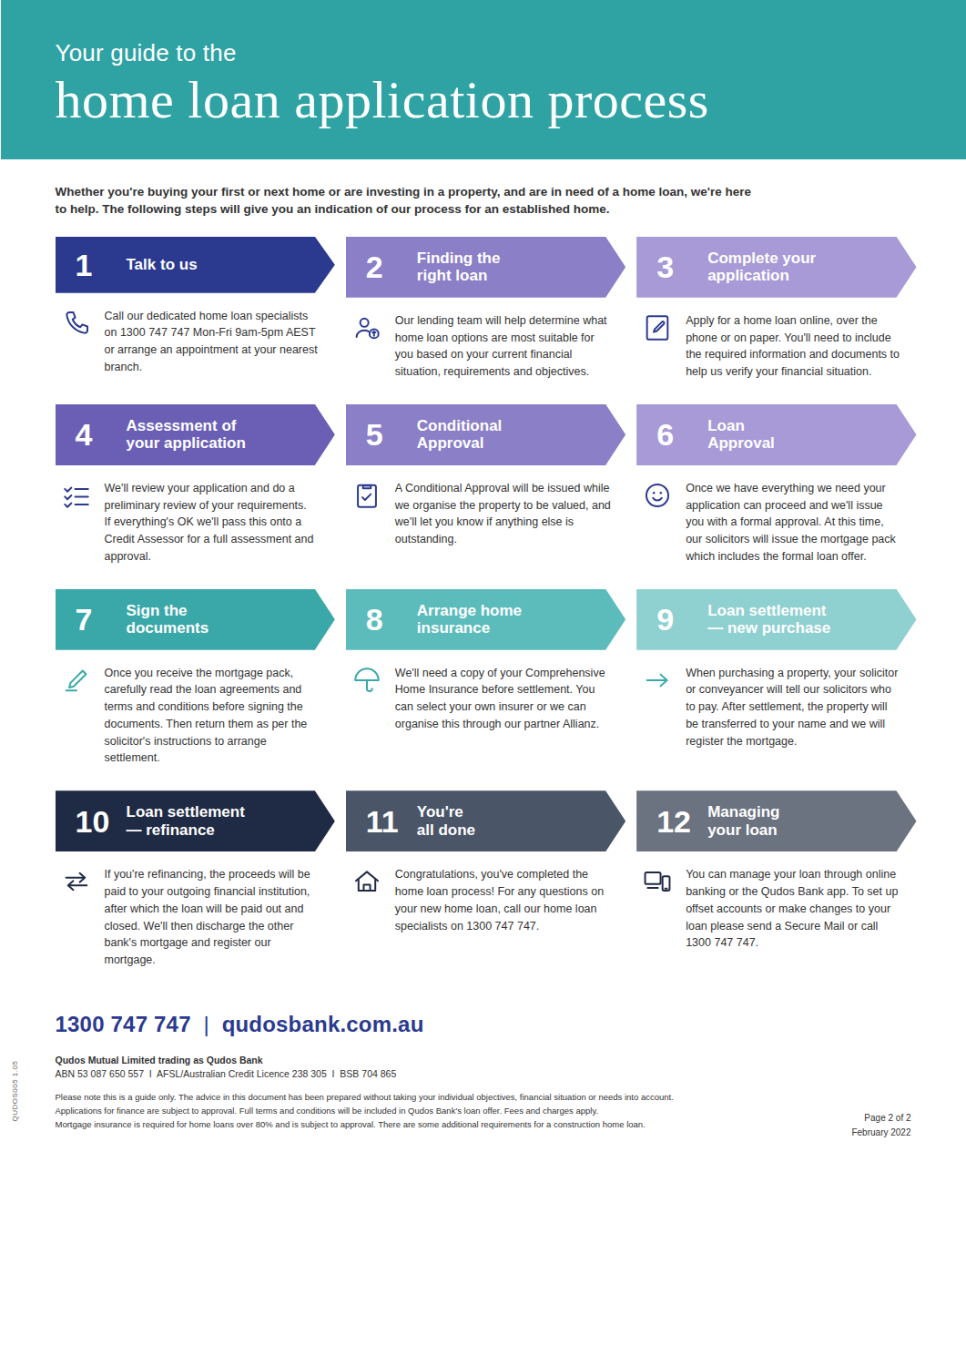Your guide to the
home loan application process
Whether you're buying your first or next home or are investing in a property, and are in need of a home loan, we're here to help. The following steps will give you an indication of our process for an established home.
1 Talk to us
Call our dedicated home loan specialists on 1300 747 747 Mon-Fri 9am-5pm AEST or arrange an appointment at your nearest branch.
2 Finding the
right loan
Our lending team will help determine what home loan options are most suitable for you based on your current financial situation, requirements and objectives.
3 Complete your
application
Apply for a home loan online, over the phone or on paper. You'll need to include the required information and documents to help us verify your financial situation.
4 Assessment of
your application
We'll review your application and do a preliminary review of your requirements.
If everything's OK we'll pass this onto a Credit Assessor for a full assessment and approval.
5 Conditional
Approval
A Conditional Approval will be issued while we organise the property to be valued, and we'll let you know if anything else is outstanding.
6 Loan
Approval
Once we have everything we need your application can proceed and we'll issue you with a formal approval. At this time, our solicitors will issue the mortgage pack which includes the formal loan offer.
7 Sign the
documents
Once you receive the mortgage pack, carefully read the loan agreements and terms and conditions before signing the documents. Then return them as per the solicitor's instructions to arrange settlement.
8 Arrange home
insurance
We'll need a copy of your Comprehensive Home Insurance before settlement. You can select your own insurer or we can organise this through our partner Allianz.
9 Loan settlement
— new purchase
When purchasing a property, your solicitor or conveyancer will tell our solicitors who to pay. After settlement, the property will be transferred to your name and we will register the mortgage.
10 Loan settlement
— refinance
If you're refinancing, the proceeds will be paid to your outgoing financial institution, after which the loan will be paid out and closed. We'll then discharge the other bank's mortgage and register our mortgage.
11 You're
all done
Congratulations, you've completed the home loan process! For any questions on your new home loan, call our home loan specialists on 1300 747 747.
12 Managing
your loan
You can manage your loan through online banking or the Qudos Bank app. To set up offset accounts or make changes to your loan please send a Secure Mail or call 1300 747 747.
1300 747 747 | qudosbank.com.au
Qudos Mutual Limited trading as Qudos Bank
ABN 53 087 650 557 I AFSL/Australian Credit Licence 238 305 I BSB 704 865
Please note this is a guide only. The advice in this document has been prepared without taking your individual objectives, financial situation or needs into account.
Applications for finance are subject to approval. Full terms and conditions will be included in Qudos Bank's loan offer. Fees and charges apply.
Mortgage insurance is required for home loans over 80% and is subject to approval. There are some additional requirements for a construction home loan.
Page 2 of 2
February 2022
QUDOS005 1.05